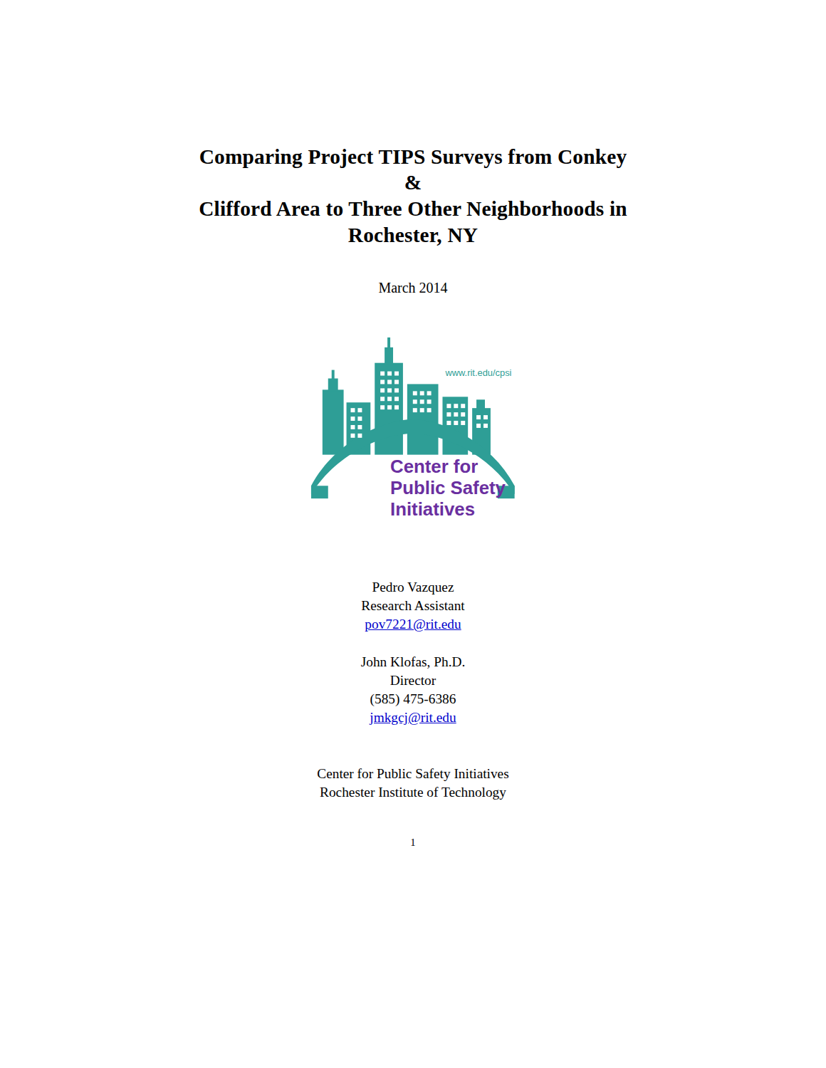Comparing Project TIPS Surveys from Conkey &
Clifford Area to Three Other Neighborhoods in
Rochester, NY
March 2014
www.rit.edu/cpsi Center for Public Safety Initiatives
Pedro Vazquez
Research Assistant
pov7221@rit.edu
John Klofas, Ph.D.
Director
(585) 475-6386
jmkgcj@rit.edu
Center for Public Safety Initiatives
Rochester Institute of Technology
1